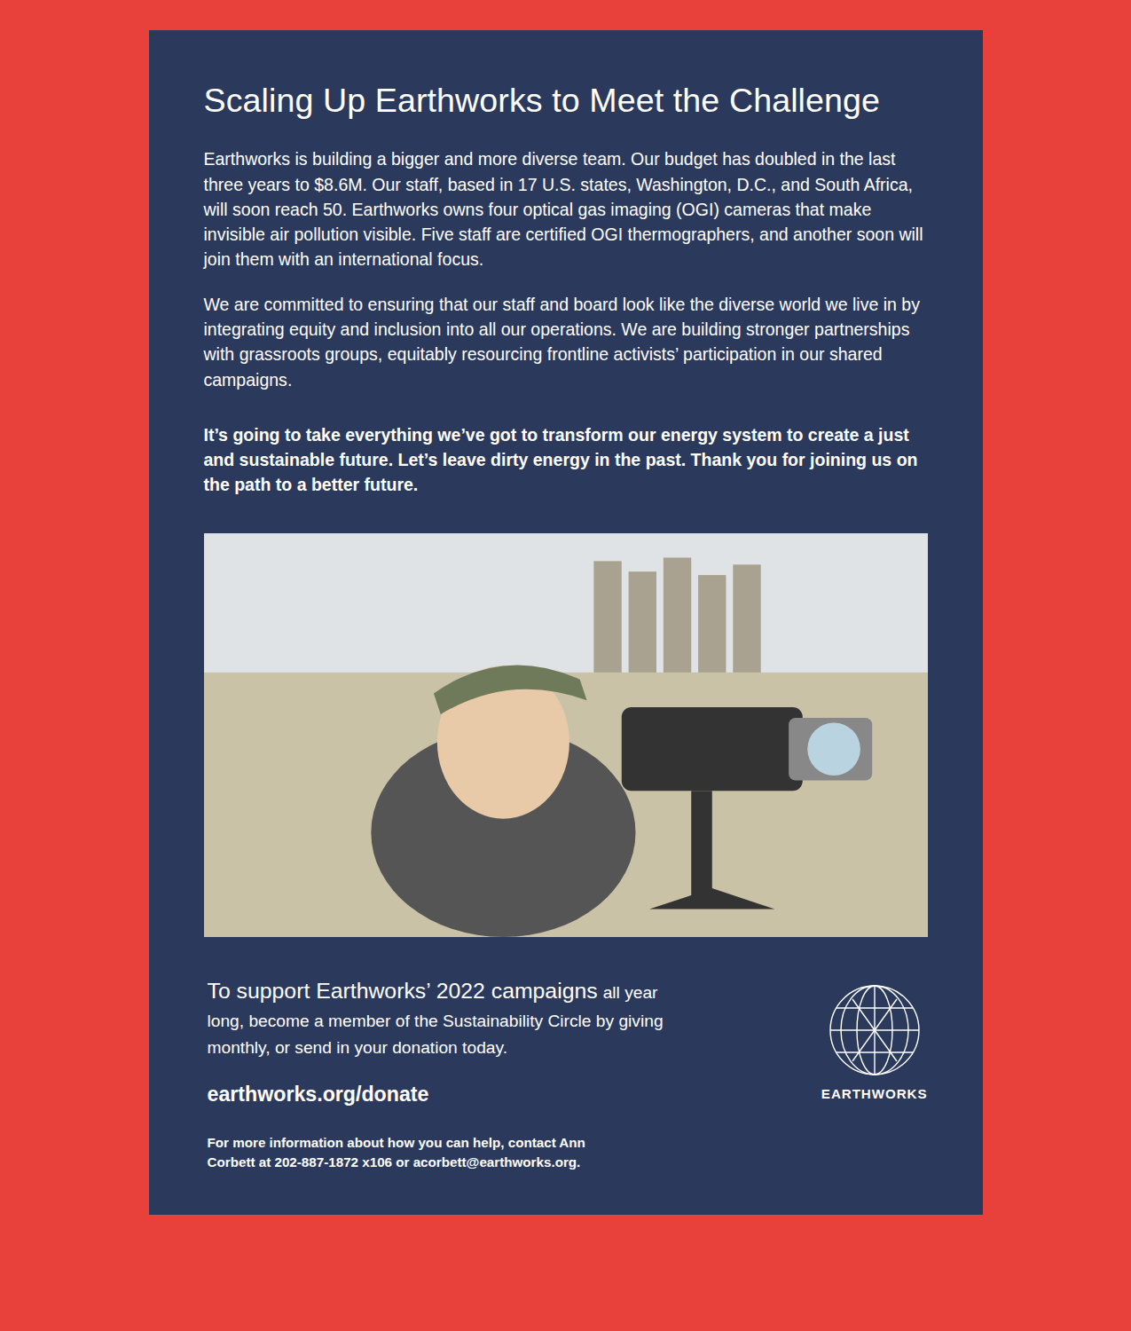Scaling Up Earthworks to Meet the Challenge
Earthworks is building a bigger and more diverse team. Our budget has doubled in the last three years to $8.6M. Our staff, based in 17 U.S. states, Washington, D.C., and South Africa, will soon reach 50. Earthworks owns four optical gas imaging (OGI) cameras that make invisible air pollution visible. Five staff are certified OGI thermographers, and another soon will join them with an international focus.
We are committed to ensuring that our staff and board look like the diverse world we live in by integrating equity and inclusion into all our operations. We are building stronger partnerships with grassroots groups, equitably resourcing frontline activists’ participation in our shared campaigns.
It’s going to take everything we’ve got to transform our energy system to create a just and sustainable future. Let’s leave dirty energy in the past. Thank you for joining us on the path to a better future.
To support Earthworks’ 2022 campaigns all year long, become a member of the Sustainability Circle by giving monthly, or send in your donation today.
earthworks.org/donate
For more information about how you can help, contact Ann Corbett at 202-887-1872 x106 or acorbett@earthworks.org.
EARTHWORKS